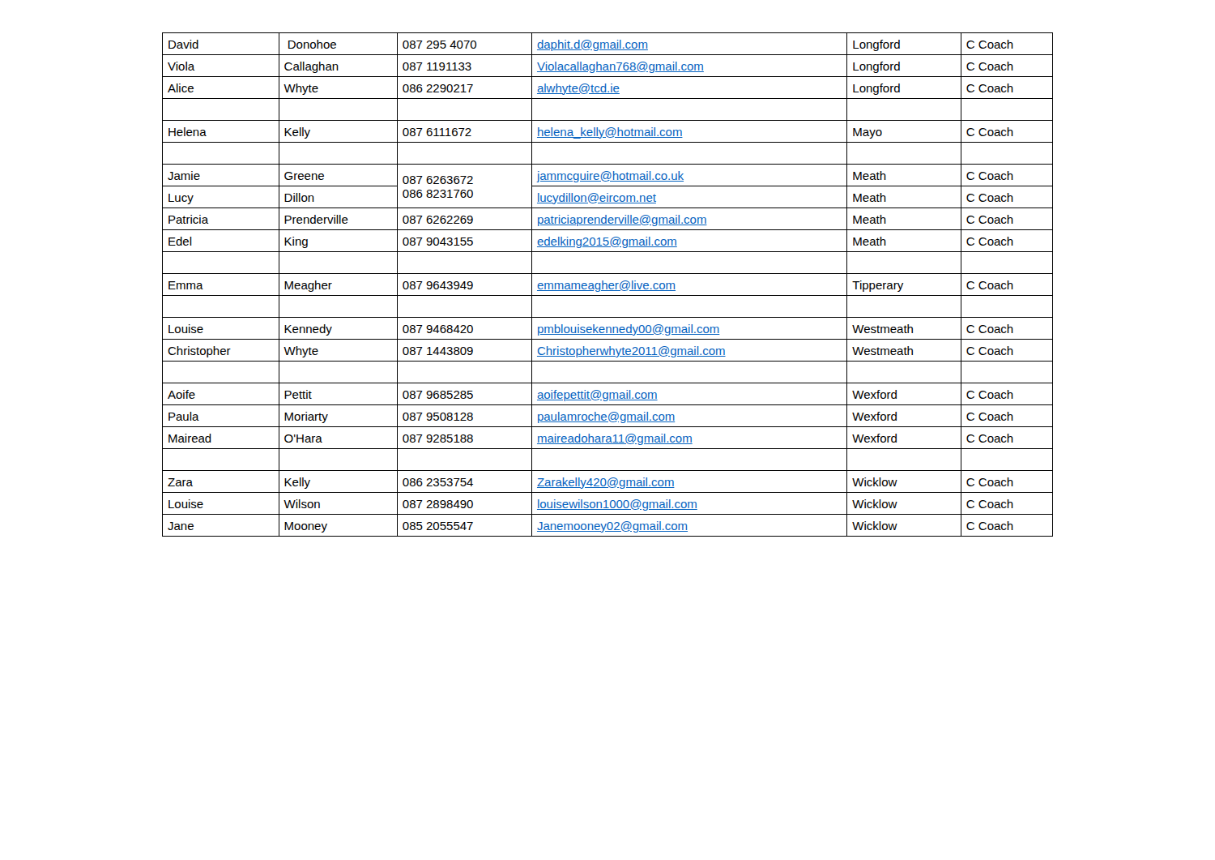| David | Donohoe | 087 295 4070 | daphit.d@gmail.com | Longford | C Coach |
| Viola | Callaghan | 087 1191133 | Violacallaghan768@gmail.com | Longford | C Coach |
| Alice | Whyte | 086 2290217 | alwhyte@tcd.ie | Longford | C Coach |
| Helena | Kelly | 087 6111672 | helena_kelly@hotmail.com | Mayo | C Coach |
| Jamie | Greene | 087 6263672 086 8231760 | jammcguire@hotmail.co.uk | Meath | C Coach |
| Lucy | Dillon | lucydillon@eircom.net | Meath | C Coach |
| Patricia | Prenderville | 087 6262269 | patriciaprenderville@gmail.com | Meath | C Coach |
| Edel | King | 087 9043155 | edelking2015@gmail.com | Meath | C Coach |
| Emma | Meagher | 087 9643949 | emmameagher@live.com | Tipperary | C Coach |
| Louise | Kennedy | 087 9468420 | pmblouisekennedy00@gmail.com | Westmeath | C Coach |
| Christopher | Whyte | 087 1443809 | Christopherwhyte2011@gmail.com | Westmeath | C Coach |
| Aoife | Pettit | 087 9685285 | aoifepettit@gmail.com | Wexford | C Coach |
| Paula | Moriarty | 087 9508128 | paulamroche@gmail.com | Wexford | C Coach |
| Mairead | O'Hara | 087 9285188 | maireadohara11@gmail.com | Wexford | C Coach |
| Zara | Kelly | 086 2353754 | Zarakelly420@gmail.com | Wicklow | C Coach |
| Louise | Wilson | 087 2898490 | louisewilson1000@gmail.com | Wicklow | C Coach |
| Jane | Mooney | 085 2055547 | Janemooney02@gmail.com | Wicklow | C Coach |